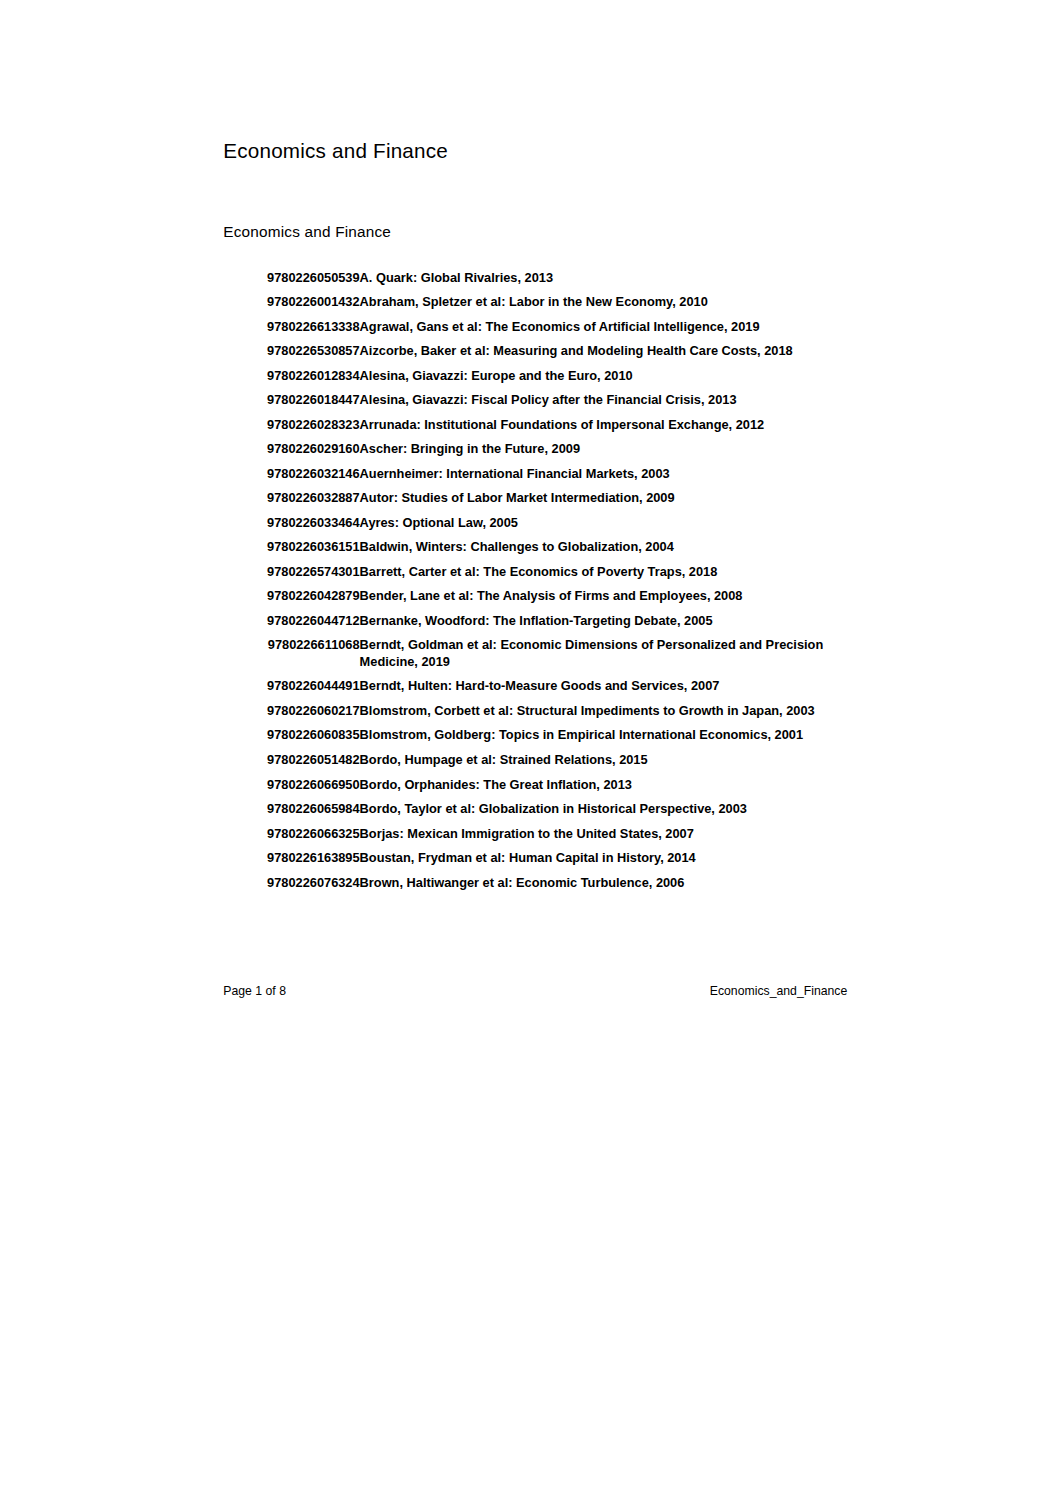Economics and Finance
Economics and Finance
| 9780226050539 | A. Quark: Global Rivalries, 2013 |
| 9780226001432 | Abraham, Spletzer et al: Labor in the New Economy, 2010 |
| 9780226613338 | Agrawal, Gans et al: The Economics of Artificial Intelligence, 2019 |
| 9780226530857 | Aizcorbe, Baker et al: Measuring and Modeling Health Care Costs, 2018 |
| 9780226012834 | Alesina, Giavazzi: Europe and the Euro, 2010 |
| 9780226018447 | Alesina, Giavazzi: Fiscal Policy after the Financial Crisis, 2013 |
| 9780226028323 | Arrunada: Institutional Foundations of Impersonal Exchange, 2012 |
| 9780226029160 | Ascher: Bringing in the Future, 2009 |
| 9780226032146 | Auernheimer: International Financial Markets, 2003 |
| 9780226032887 | Autor: Studies of Labor Market Intermediation, 2009 |
| 9780226033464 | Ayres: Optional Law, 2005 |
| 9780226036151 | Baldwin, Winters: Challenges to Globalization, 2004 |
| 9780226574301 | Barrett, Carter et al: The Economics of Poverty Traps, 2018 |
| 9780226042879 | Bender, Lane et al: The Analysis of Firms and Employees, 2008 |
| 9780226044712 | Bernanke, Woodford: The Inflation-Targeting Debate, 2005 |
| 9780226611068 | Berndt, Goldman et al: Economic Dimensions of Personalized and Precision Medicine, 2019 |
| 9780226044491 | Berndt, Hulten: Hard-to-Measure Goods and Services, 2007 |
| 9780226060217 | Blomstrom, Corbett et al: Structural Impediments to Growth in Japan, 2003 |
| 9780226060835 | Blomstrom, Goldberg: Topics in Empirical International Economics, 2001 |
| 9780226051482 | Bordo, Humpage et al: Strained Relations, 2015 |
| 9780226066950 | Bordo, Orphanides: The Great Inflation, 2013 |
| 9780226065984 | Bordo, Taylor et al: Globalization in Historical Perspective, 2003 |
| 9780226066325 | Borjas: Mexican Immigration to the United States, 2007 |
| 9780226163895 | Boustan, Frydman et al: Human Capital in History, 2014 |
| 9780226076324 | Brown, Haltiwanger et al: Economic Turbulence, 2006 |
Page 1 of 8 Economics_and_Finance